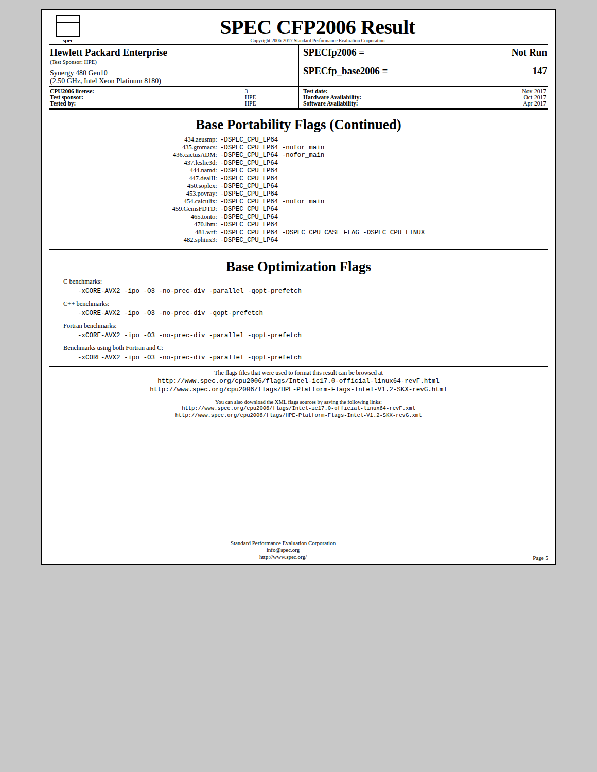spec
SPEC CFP2006 Result
Copyright 2006-2017 Standard Performance Evaluation Corporation
Hewlett Packard Enterprise
(Test Sponsor: HPE)
Synergy 480 Gen10
(2.50 GHz, Intel Xeon Platinum 8180)
SPECfp2006 = Not Run
SPECfp_base2006 = 147
| CPU2006 license: | 3 |
| Test sponsor: | HPE |
| Tested by: | HPE |
| Test date: | Nov-2017 |
| Hardware Availability: | Oct-2017 |
| Software Availability: | Apr-2017 |
Base Portability Flags (Continued)
| 434.zeusmp: | -DSPEC_CPU_LP64 |
| 435.gromacs: | -DSPEC_CPU_LP64 -nofor_main |
| 436.cactusADM: | -DSPEC_CPU_LP64 -nofor_main |
| 437.leslie3d: | -DSPEC_CPU_LP64 |
| 444.namd: | -DSPEC_CPU_LP64 |
| 447.dealII: | -DSPEC_CPU_LP64 |
| 450.soplex: | -DSPEC_CPU_LP64 |
| 453.povray: | -DSPEC_CPU_LP64 |
| 454.calculix: | -DSPEC_CPU_LP64 -nofor_main |
| 459.GemsFDTD: | -DSPEC_CPU_LP64 |
| 465.tonto: | -DSPEC_CPU_LP64 |
| 470.lbm: | -DSPEC_CPU_LP64 |
| 481.wrf: | -DSPEC_CPU_LP64 -DSPEC_CPU_CASE_FLAG -DSPEC_CPU_LINUX |
| 482.sphinx3: | -DSPEC_CPU_LP64 |
Base Optimization Flags
C benchmarks:
-xCORE-AVX2 -ipo -O3 -no-prec-div -parallel -qopt-prefetch
C++ benchmarks:
-xCORE-AVX2 -ipo -O3 -no-prec-div -qopt-prefetch
Fortran benchmarks:
-xCORE-AVX2 -ipo -O3 -no-prec-div -parallel -qopt-prefetch
Benchmarks using both Fortran and C:
-xCORE-AVX2 -ipo -O3 -no-prec-div -parallel -qopt-prefetch
The flags files that were used to format this result can be browsed at
http://www.spec.org/cpu2006/flags/Intel-ic17.0-official-linux64-revF.html http://www.spec.org/cpu2006/flags/HPE-Platform-Flags-Intel-V1.2-SKX-revG.html
You can also download the XML flags sources by saving the following links:
http://www.spec.org/cpu2006/flags/Intel-ic17.0-official-linux64-revF.xml http://www.spec.org/cpu2006/flags/HPE-Platform-Flags-Intel-V1.2-SKX-revG.xml
Standard Performance Evaluation Corporation
info@spec.org
http://www.spec.org/
Page 5